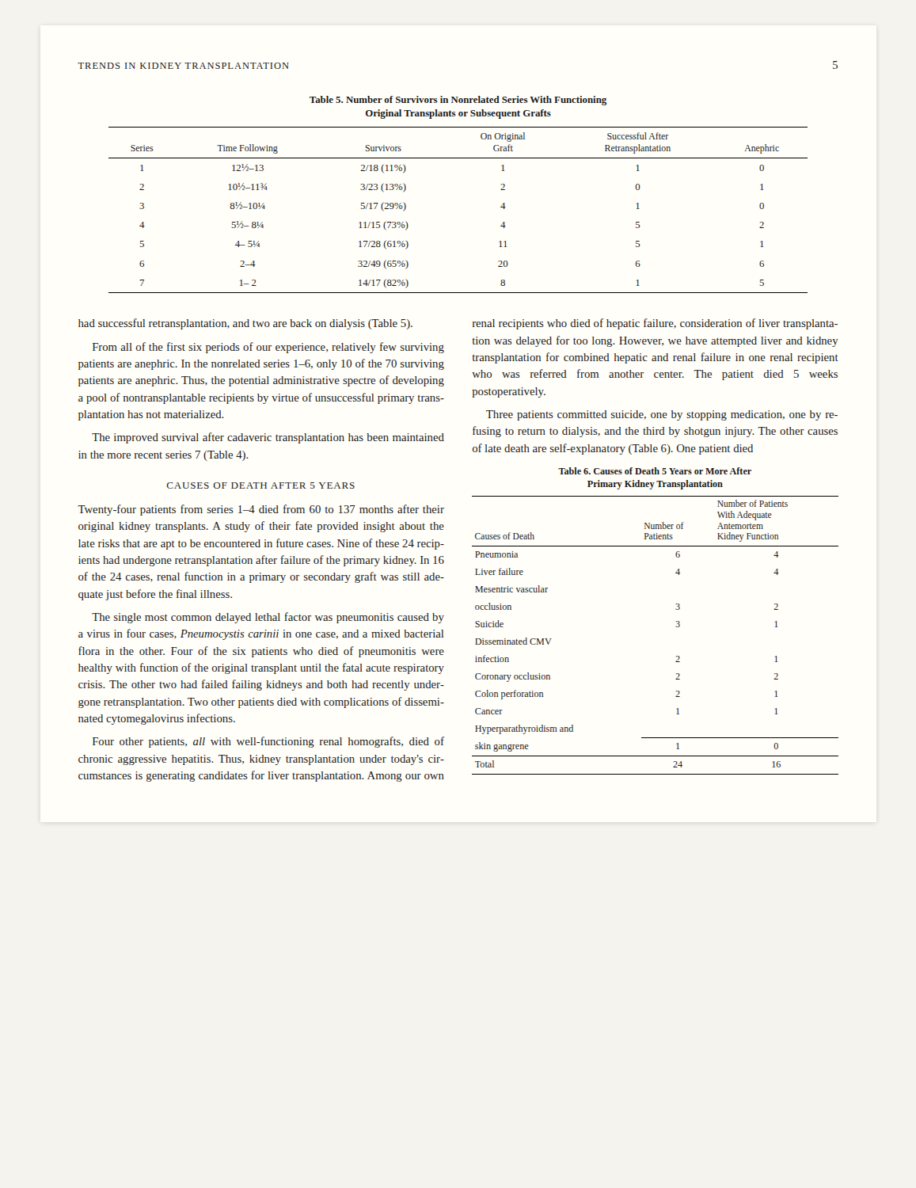Trends in Kidney Transplantation 5
Table 5. Number of Survivors in Nonrelated Series With Functioning Original Transplants or Subsequent Grafts
| Series | Time Following | Survivors | On Original Graft | Successful After Retransplantation | Anephric |
| --- | --- | --- | --- | --- | --- |
| 1 | 12½–13 | 2/18 (11%) | 1 | 1 | 0 |
| 2 | 10½–11¾ | 3/23 (13%) | 2 | 0 | 1 |
| 3 | 8½–10¼ | 5/17 (29%) | 4 | 1 | 0 |
| 4 | 5½– 8¼ | 11/15 (73%) | 4 | 5 | 2 |
| 5 | 4– 5¼ | 17/28 (61%) | 11 | 5 | 1 |
| 6 | 2–4 | 32/49 (65%) | 20 | 6 | 6 |
| 7 | 1– 2 | 14/17 (82%) | 8 | 1 | 5 |
had successful retransplantation, and two are back on dialysis (Table 5).
From all of the first six periods of our experience, relatively few surviving patients are anephric. In the nonrelated series 1–6, only 10 of the 70 surviving patients are anephric. Thus, the potential administrative spectre of developing a pool of nontransplantable recipients by virtue of unsuccessful primary transplantation has not materialized.
The improved survival after cadaveric transplantation has been maintained in the more recent series 7 (Table 4).
Causes of Death After 5 Years
Twenty-four patients from series 1–4 died from 60 to 137 months after their original kidney transplants. A study of their fate provided insight about the late risks that are apt to be encountered in future cases. Nine of these 24 recipients had undergone retransplantation after failure of the primary kidney. In 16 of the 24 cases, renal function in a primary or secondary graft was still adequate just before the final illness.
The single most common delayed lethal factor was pneumonitis caused by a virus in four cases, Pneumocystis carinii in one case, and a mixed bacterial flora in the other. Four of the six patients who died of pneumonitis were healthy with function of the original transplant until the fatal acute respiratory crisis. The other two had failed failing kidneys and both had recently undergone retransplantation. Two other patients died with complications of disseminated cytomegalovirus infections.
Four other patients, all with well-functioning renal homografts, died of chronic aggressive hepatitis. Thus, kidney transplantation under today's circumstances is generating candidates for liver transplantation. Among our own renal recipients who died of hepatic failure, consideration of liver transplantation was delayed for too long. However, we have attempted liver and kidney transplantation for combined hepatic and renal failure in one renal recipient who was referred from another center. The patient died 5 weeks postoperatively.
Three patients committed suicide, one by stopping medication, one by refusing to return to dialysis, and the third by shotgun injury. The other causes of late death are self-explanatory (Table 6). One patient died
Table 6. Causes of Death 5 Years or More After Primary Kidney Transplantation
| Causes of Death | Number of Patients | Number of Patients With Adequate Antemortem Kidney Function |
| --- | --- | --- |
| Pneumonia | 6 | 4 |
| Liver failure | 4 | 4 |
| Mesentric vascular | | |
| occlusion | 3 | 2 |
| Suicide | 3 | 1 |
| Disseminated CMV | | |
| infection | 2 | 1 |
| Coronary occlusion | 2 | 2 |
| Colon perforation | 2 | 1 |
| Cancer | 1 | 1 |
| Hyperparathyroidism and | | |
| skin gangrene | 1 | 0 |
| Total | 24 | 16 |